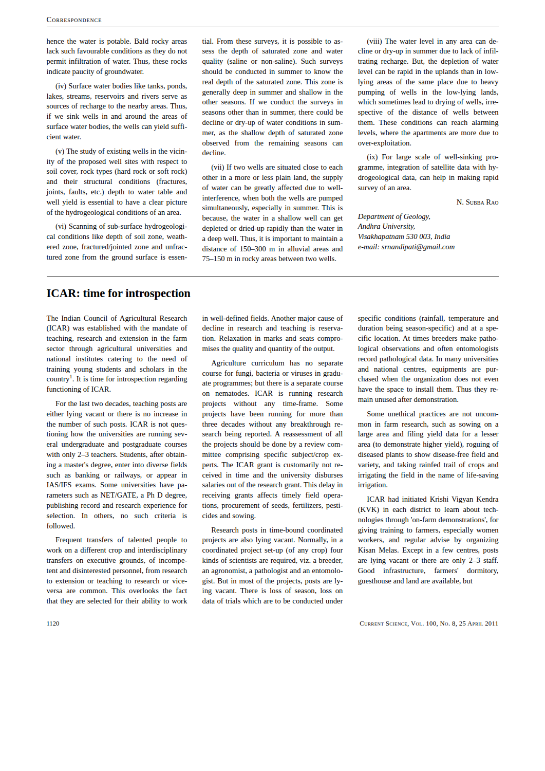Correspondence
hence the water is potable. Bald rocky areas lack such favourable conditions as they do not permit infiltration of water. Thus, these rocks indicate paucity of groundwater.
(iv) Surface water bodies like tanks, ponds, lakes, streams, reservoirs and rivers serve as sources of recharge to the nearby areas. Thus, if we sink wells in and around the areas of surface water bodies, the wells can yield sufficient water.
(v) The study of existing wells in the vicinity of the proposed well sites with respect to soil cover, rock types (hard rock or soft rock) and their structural conditions (fractures, joints, faults, etc.) depth to water table and well yield is essential to have a clear picture of the hydrogeological conditions of an area.
(vi) Scanning of sub-surface hydrogeological conditions like depth of soil zone, weathered zone, fractured/jointed zone and unfractured zone from the ground surface is essential. From these surveys, it is possible to assess the depth of saturated zone and water quality (saline or non-saline). Such surveys should be conducted in summer to know the real depth of the saturated zone. This zone is generally deep in summer and shallow in the other seasons. If we conduct the surveys in seasons other than in summer, there could be decline or dry-up of water conditions in summer, as the shallow depth of saturated zone observed from the remaining seasons can decline.
(vii) If two wells are situated close to each other in a more or less plain land, the supply of water can be greatly affected due to well-interference, when both the wells are pumped simultaneously, especially in summer. This is because, the water in a shallow well can get depleted or dried-up rapidly than the water in a deep well. Thus, it is important to maintain a distance of 150–300 m in alluvial areas and 75–150 m in rocky areas between two wells.
(viii) The water level in any area can decline or dry-up in summer due to lack of infiltrating recharge. But, the depletion of water level can be rapid in the uplands than in low-lying areas of the same place due to heavy pumping of wells in the low-lying lands, which sometimes lead to drying of wells, irrespective of the distance of wells between them. These conditions can reach alarming levels, where the apartments are more due to over-exploitation.
(ix) For large scale of well-sinking programme, integration of satellite data with hydrogeological data, can help in making rapid survey of an area.
N. Subba Rao
Department of Geology,
Andhra University,
Visakhapatnam 530 003, India
e-mail: srnandipati@gmail.com
ICAR: time for introspection
The Indian Council of Agricultural Research (ICAR) was established with the mandate of teaching, research and extension in the farm sector through agricultural universities and national institutes catering to the need of training young students and scholars in the country1. It is time for introspection regarding functioning of ICAR.
For the last two decades, teaching posts are either lying vacant or there is no increase in the number of such posts. ICAR is not questioning how the universities are running several undergraduate and postgraduate courses with only 2–3 teachers. Students, after obtaining a master's degree, enter into diverse fields such as banking or railways, or appear in IAS/IFS exams. Some universities have parameters such as NET/GATE, a Ph D degree, publishing record and research experience for selection. In others, no such criteria is followed.
Frequent transfers of talented people to work on a different crop and interdisciplinary transfers on executive grounds, of incompetent and disinterested personnel, from research to extension or teaching to research or vice-versa are common. This overlooks the fact that they are selected for their ability to work in well-defined fields. Another major cause of decline in research and teaching is reservation. Relaxation in marks and seats compromises the quality and quantity of the output.
Agriculture curriculum has no separate course for fungi, bacteria or viruses in graduate programmes; but there is a separate course on nematodes. ICAR is running research projects without any time-frame. Some projects have been running for more than three decades without any breakthrough research being reported. A reassessment of all the projects should be done by a review committee comprising specific subject/crop experts. The ICAR grant is customarily not received in time and the university disburses salaries out of the research grant. This delay in receiving grants affects timely field operations, procurement of seeds, fertilizers, pesticides and sowing.
Research posts in time-bound coordinated projects are also lying vacant. Normally, in a coordinated project set-up (of any crop) four kinds of scientists are required, viz. a breeder, an agronomist, a pathologist and an entomologist. But in most of the projects, posts are lying vacant. There is loss of season, loss on data of trials which are to be conducted under specific conditions (rainfall, temperature and duration being season-specific) and at a specific location. At times breeders make pathological observations and often entomologists record pathological data. In many universities and national centres, equipments are purchased when the organization does not even have the space to install them. Thus they remain unused after demonstration.
Some unethical practices are not uncommon in farm research, such as sowing on a large area and filing yield data for a lesser area (to demonstrate higher yield), roguing of diseased plants to show disease-free field and variety, and taking rainfed trail of crops and irrigating the field in the name of life-saving irrigation.
ICAR had initiated Krishi Vigyan Kendra (KVK) in each district to learn about technologies through 'on-farm demonstrations', for giving training to farmers, especially women workers, and regular advise by organizing Kisan Melas. Except in a few centres, posts are lying vacant or there are only 2–3 staff. Good infrastructure, farmers' dormitory, guesthouse and land are available, but
1120 Current Science, Vol. 100, No. 8, 25 April 2011